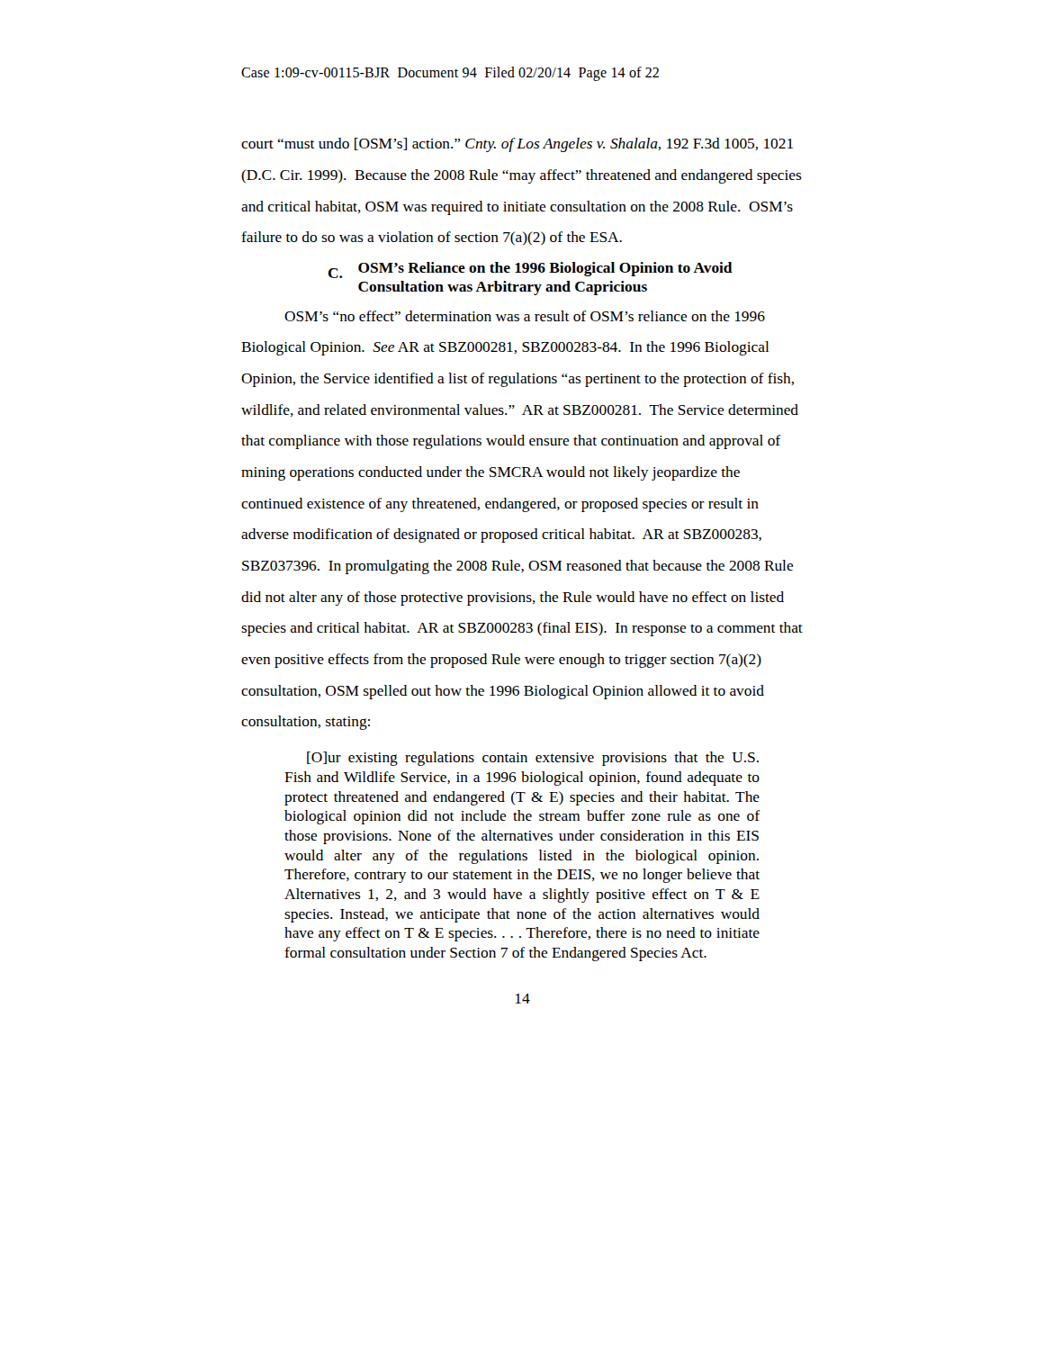Case 1:09-cv-00115-BJR Document 94 Filed 02/20/14 Page 14 of 22
court “must undo [OSM’s] action.” Cnty. of Los Angeles v. Shalala, 192 F.3d 1005, 1021 (D.C. Cir. 1999). Because the 2008 Rule “may affect” threatened and endangered species and critical habitat, OSM was required to initiate consultation on the 2008 Rule. OSM’s failure to do so was a violation of section 7(a)(2) of the ESA.
C.
OSM’s Reliance on the 1996 Biological Opinion to Avoid Consultation was Arbitrary and Capricious
OSM’s “no effect” determination was a result of OSM’s reliance on the 1996 Biological Opinion. See AR at SBZ000281, SBZ000283-84. In the 1996 Biological Opinion, the Service identified a list of regulations “as pertinent to the protection of fish, wildlife, and related environmental values.” AR at SBZ000281. The Service determined that compliance with those regulations would ensure that continuation and approval of mining operations conducted under the SMCRA would not likely jeopardize the continued existence of any threatened, endangered, or proposed species or result in adverse modification of designated or proposed critical habitat. AR at SBZ000283, SBZ037396. In promulgating the 2008 Rule, OSM reasoned that because the 2008 Rule did not alter any of those protective provisions, the Rule would have no effect on listed species and critical habitat. AR at SBZ000283 (final EIS). In response to a comment that even positive effects from the proposed Rule were enough to trigger section 7(a)(2) consultation, OSM spelled out how the 1996 Biological Opinion allowed it to avoid consultation, stating:
[O]ur existing regulations contain extensive provisions that the U.S. Fish and Wildlife Service, in a 1996 biological opinion, found adequate to protect threatened and endangered (T & E) species and their habitat. The biological opinion did not include the stream buffer zone rule as one of those provisions. None of the alternatives under consideration in this EIS would alter any of the regulations listed in the biological opinion. Therefore, contrary to our statement in the DEIS, we no longer believe that Alternatives 1, 2, and 3 would have a slightly positive effect on T & E species. Instead, we anticipate that none of the action alternatives would have any effect on T & E species. . . . Therefore, there is no need to initiate formal consultation under Section 7 of the Endangered Species Act.
14